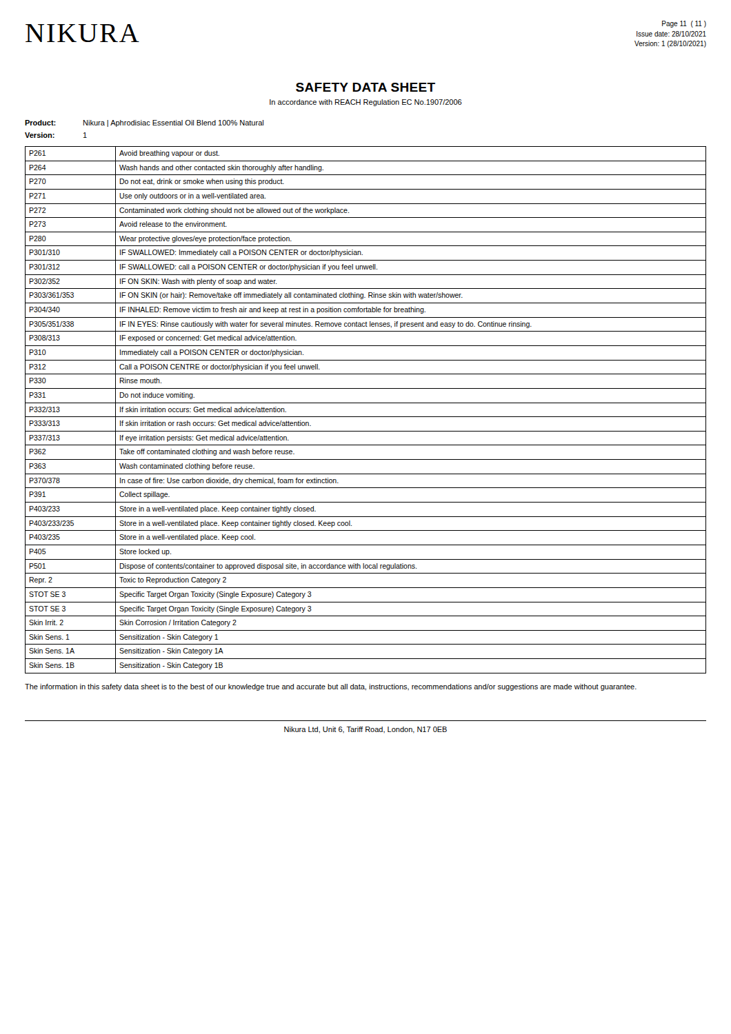NIKURA
Page 11 ( 11 )
Issue date: 28/10/2021
Version: 1 (28/10/2021)
SAFETY DATA SHEET
In accordance with REACH Regulation EC No.1907/2006
Product: Nikura | Aphrodisiac Essential Oil Blend 100% Natural
Version: 1
| P261 | Avoid breathing vapour or dust. |
| P264 | Wash hands and other contacted skin thoroughly after handling. |
| P270 | Do not eat, drink or smoke when using this product. |
| P271 | Use only outdoors or in a well-ventilated area. |
| P272 | Contaminated work clothing should not be allowed out of the workplace. |
| P273 | Avoid release to the environment. |
| P280 | Wear protective gloves/eye protection/face protection. |
| P301/310 | IF SWALLOWED: Immediately call a POISON CENTER or doctor/physician. |
| P301/312 | IF SWALLOWED: call a POISON CENTER or doctor/physician if you feel unwell. |
| P302/352 | IF ON SKIN: Wash with plenty of soap and water. |
| P303/361/353 | IF ON SKIN (or hair): Remove/take off immediately all contaminated clothing. Rinse skin with water/shower. |
| P304/340 | IF INHALED: Remove victim to fresh air and keep at rest in a position comfortable for breathing. |
| P305/351/338 | IF IN EYES: Rinse cautiously with water for several minutes. Remove contact lenses, if present and easy to do. Continue rinsing. |
| P308/313 | IF exposed or concerned: Get medical advice/attention. |
| P310 | Immediately call a POISON CENTER or doctor/physician. |
| P312 | Call a POISON CENTRE or doctor/physician if you feel unwell. |
| P330 | Rinse mouth. |
| P331 | Do not induce vomiting. |
| P332/313 | If skin irritation occurs: Get medical advice/attention. |
| P333/313 | If skin irritation or rash occurs: Get medical advice/attention. |
| P337/313 | If eye irritation persists: Get medical advice/attention. |
| P362 | Take off contaminated clothing and wash before reuse. |
| P363 | Wash contaminated clothing before reuse. |
| P370/378 | In case of fire: Use carbon dioxide, dry chemical, foam for extinction. |
| P391 | Collect spillage. |
| P403/233 | Store in a well-ventilated place. Keep container tightly closed. |
| P403/233/235 | Store in a well-ventilated place. Keep container tightly closed. Keep cool. |
| P403/235 | Store in a well-ventilated place. Keep cool. |
| P405 | Store locked up. |
| P501 | Dispose of contents/container to approved disposal site, in accordance with local regulations. |
| Repr. 2 | Toxic to Reproduction Category 2 |
| STOT SE 3 | Specific Target Organ Toxicity (Single Exposure) Category 3 |
| STOT SE 3 | Specific Target Organ Toxicity (Single Exposure) Category 3 |
| Skin Irrit. 2 | Skin Corrosion / Irritation Category 2 |
| Skin Sens. 1 | Sensitization - Skin Category 1 |
| Skin Sens. 1A | Sensitization - Skin Category 1A |
| Skin Sens. 1B | Sensitization - Skin Category 1B |
The information in this safety data sheet is to the best of our knowledge true and accurate but all data, instructions, recommendations and/or suggestions are made without guarantee.
Nikura Ltd, Unit 6, Tariff Road, London, N17 0EB